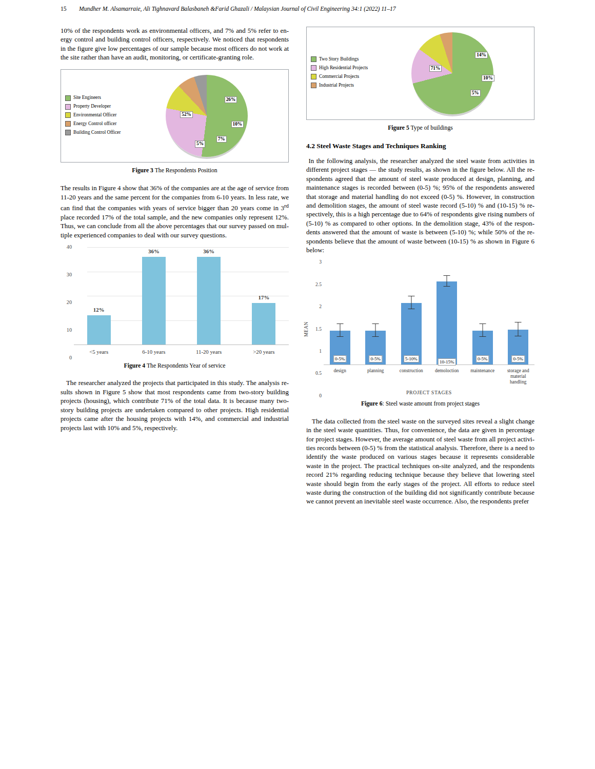15 Mundher M. Alsamarraie, Ali Tighnavard Balasbaneh &Farid Ghazali / Malaysian Journal of Civil Engineering 34:1 (2022) 11–17
10% of the respondents work as environmental officers, and 7% and 5% refer to energy control and building control officers, respectively. We noticed that respondents in the figure give low percentages of our sample because most officers do not work at the site rather than have an audit, monitoring, or certificate-granting role.
Site Engineers
Property Developer
Environmental Officer
Energy Control officer
Building Control Officer
52% 26% 10% 7% 5%
Figure 3 The Respondents Position
The results in Figure 4 show that 36% of the companies are at the age of service from 11-20 years and the same percent for the companies from 6-10 years. In less rate, we can find that the companies with years of service bigger than 20 years come in 3rd place recorded 17% of the total sample, and the new companies only represent 12%. Thus, we can conclude from all the above percentages that our survey passed on multiple experienced companies to deal with our survey questions.
40 30 20 10 0
12%
36%
36%
17%
<5 years 6-10 years 11-20 years >20 years
Figure 4 The Respondents Year of service
The researcher analyzed the projects that participated in this study. The analysis results shown in Figure 5 show that most respondents came from two-story building projects (housing), which contribute 71% of the total data. It is because many two-story building projects are undertaken compared to other projects. High residential projects came after the housing projects with 14%, and commercial and industrial projects last with 10% and 5%, respectively.
Two Story Buildings
High Residential Projects
Commercial Projects
Industrial Projects
71% 14% 10% 5%
Figure 5 Type of buildings
4.2 Steel Waste Stages and Techniques Ranking
In the following analysis, the researcher analyzed the steel waste from activities in different project stages — the study results, as shown in the figure below. All the respondents agreed that the amount of steel waste produced at design, planning, and maintenance stages is recorded between (0-5) %; 95% of the respondents answered that storage and material handling do not exceed (0-5) %. However, in construction and demolition stages, the amount of steel waste record (5-10) % and (10-15) % respectively, this is a high percentage due to 64% of respondents give rising numbers of (5-10) % as compared to other options. In the demolition stage, 43% of the respondents answered that the amount of waste is between (5-10) %; while 50% of the respondents believe that the amount of waste between (10-15) % as shown in Figure 6 below:
MEAN
3 2.5 2 1.5 1 0.5 0
0-5%
0-5%
5-10%
10-15%
0-5%
0-5%
design planning construction demoloction maintenance storage and material handling
PROJECT STAGES
Figure 6: Steel waste amount from project stages
The data collected from the steel waste on the surveyed sites reveal a slight change in the steel waste quantities. Thus, for convenience, the data are given in percentage for project stages. However, the average amount of steel waste from all project activities records between (0-5) % from the statistical analysis. Therefore, there is a need to identify the waste produced on various stages because it represents considerable waste in the project. The practical techniques on-site analyzed, and the respondents record 21% regarding reducing technique because they believe that lowering steel waste should begin from the early stages of the project. All efforts to reduce steel waste during the construction of the building did not significantly contribute because we cannot prevent an inevitable steel waste occurrence. Also, the respondents prefer